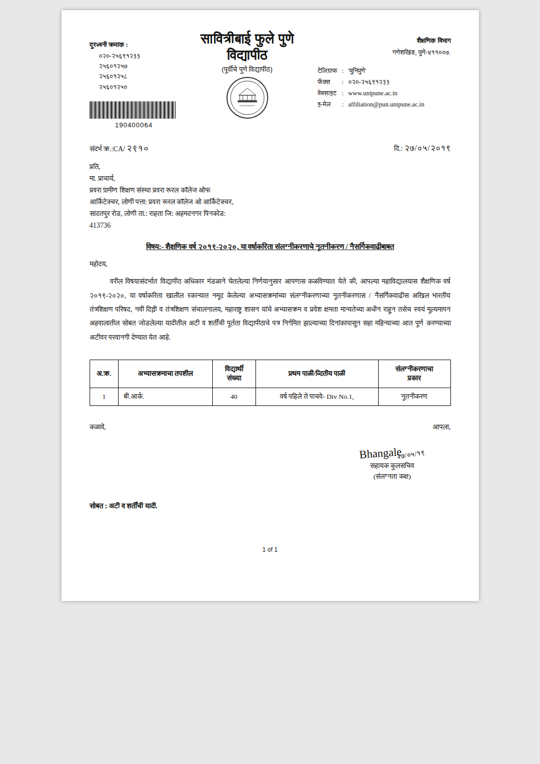दूरध्वनी क्रमांक :
०२०-२५६९१२३३
२५६०१२५७
२५६०१२५८
२५६०१२५०
190400064
सावित्रीबाई फुले पुणे विद्यापीठ
(पूर्वीचे पुणे विद्यापीठ)
UNIVERSITY
शैक्षणिक विभाग
गणेशखिंड, पुणे-४११००७.
| टेलिग्राफ | : | 'युनिपुणे' |
| फॅक्स | : | ०२०-२५६९१२३३ |
| वेबसाइट | : | www.unipune.ac.in |
| इ-मेल | : | affiliation@pun.unipune.ac.in |
संदर्भ क्र.:CA/ २९१०
दि.: २७/०५/२०१९
प्रति,
मा. प्राचार्य,
प्रवरा ग्रामीण शिक्षण संस्था प्रवरा रूरल कॉलेज ओफ
आर्किटेक्चर, लोणी पत्ता: प्रवरा रूरल कॉलेज ओ आर्किटेक्चर,
सादतपुर रोड, लोणी ता.: राहता जि: अहमदनगर पिनकोड:
413736
विषय:- शैक्षणिक वर्ष २०१९-२०२०, या वर्षाकरिता संलग्नीकरणाचे नूतनीकरण / नैसर्गिकवाढीबाबत
महोदय,
वरील विषयासंदर्भात विद्यापीठ अधिकार मंडळाने घेतलेल्या निर्णयानुसार आपणास कळविण्यात येते की, आपल्या महाविद्यालयास शैक्षणिक वर्ष २०१९-२०२०, या वर्षाकरिता खालील रकान्यात नमूद केलेल्या अभ्यासक्रमांच्या संलग्नीकरणाच्या नूतनीकरणास / नैसर्गिकवाढीस अखिल भारतीय तंत्रशिक्षण परिषद, नवी दिल्ली व तंत्रशिक्षण संचालनालय, महाराष्ट्र शासन यांचे अभ्यासक्रम व प्रवेश क्षमता मान्यतेच्या अधीन राहून तसेच स्वयं मूल्यमापन अहवालातील सोबत जोडलेल्या यादीतील अटी व शर्तींची पूर्तता विद्यापीठाचे पत्र निर्गमित झाल्याच्या दिनांकापासून सहा महिन्याच्या आत पूर्ण करण्याच्या अटीवर परवानगी देण्यात येत आहे.
| अ.क्र. | अभ्यासक्रमाचा तपशील | विद्यार्थी संख्या | प्रथम पाळी/व्दितीय पाळी | संलग्नीकरणाचा प्रकार |
| --- | --- | --- | --- | --- |
| 1 | बी.आर्क. | 40 | वर्ष पहिले ते पाचवे- Div No.1, | नूतनीकरण |
कळावे,
आपला,
Bhangale २७/०५/१९
सहायक कुलसचिव
(संलग्नता कक्ष)
सोबत : अटी व शर्तींची यादी.
1 of 1